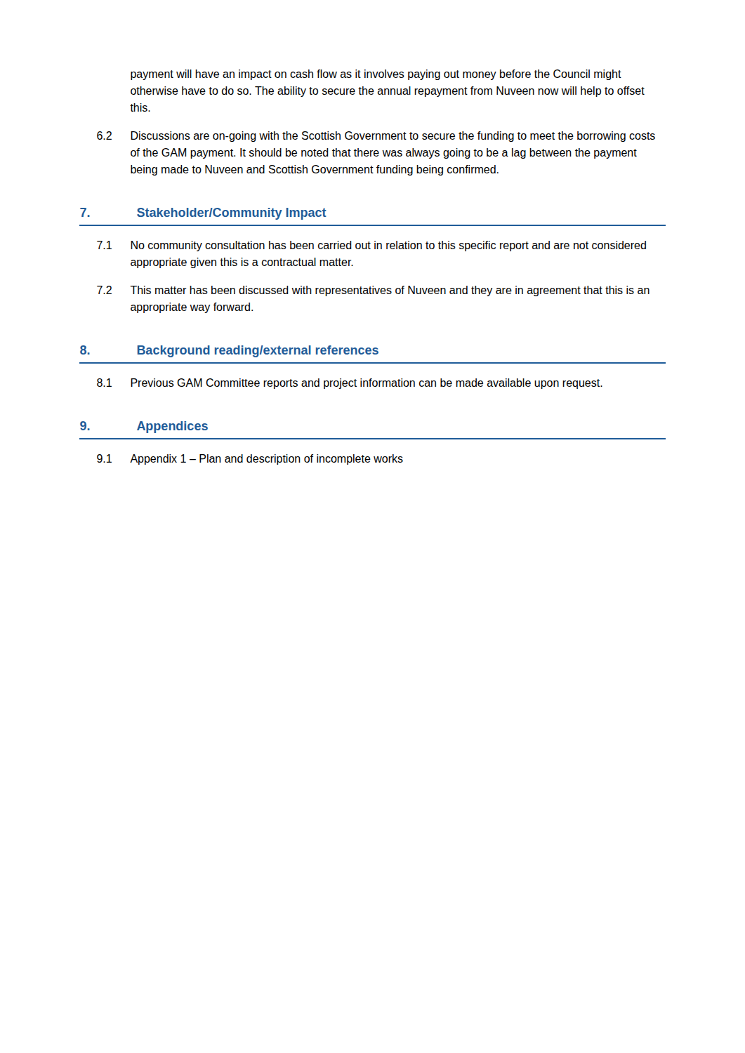payment will have an impact on cash flow as it involves paying out money before the Council might otherwise have to do so. The ability to secure the annual repayment from Nuveen now will help to offset this.
6.2
Discussions are on-going with the Scottish Government to secure the funding to meet the borrowing costs of the GAM payment. It should be noted that there was always going to be a lag between the payment being made to Nuveen and Scottish Government funding being confirmed.
7. Stakeholder/Community Impact
7.1
No community consultation has been carried out in relation to this specific report and are not considered appropriate given this is a contractual matter.
7.2
This matter has been discussed with representatives of Nuveen and they are in agreement that this is an appropriate way forward.
8. Background reading/external references
8.1
Previous GAM Committee reports and project information can be made available upon request.
9. Appendices
9.1
Appendix 1 – Plan and description of incomplete works